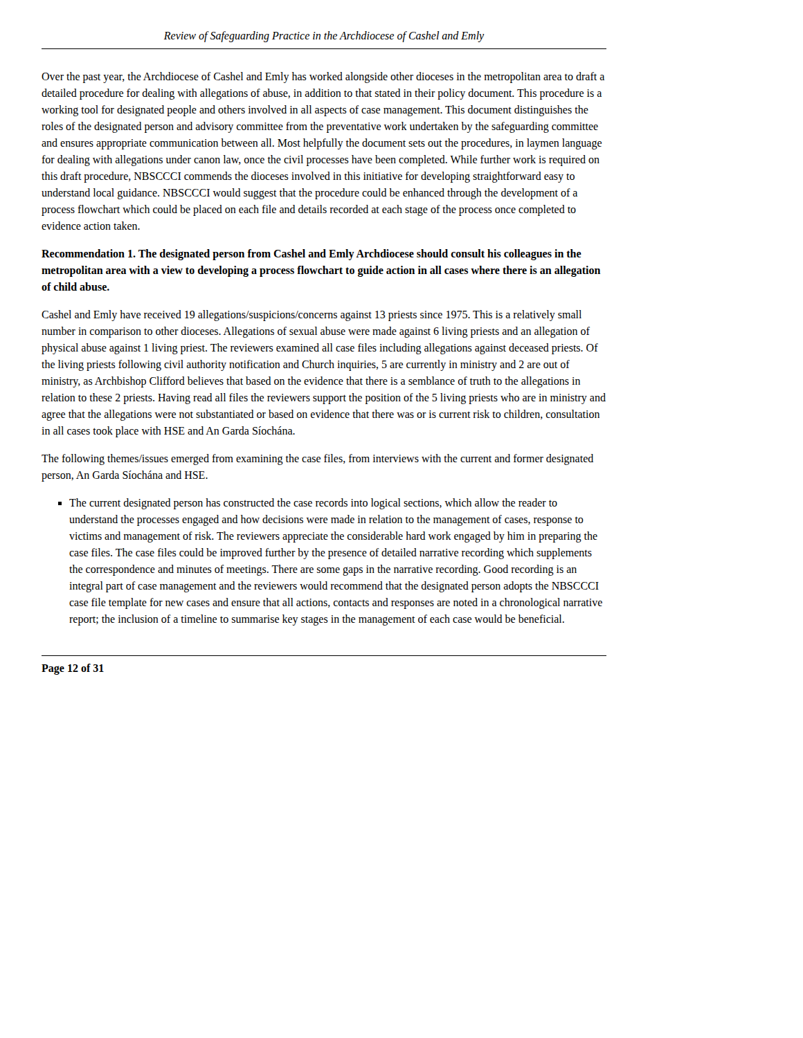Review of Safeguarding Practice in the Archdiocese of Cashel and Emly
Over the past year, the Archdiocese of Cashel and Emly has worked alongside other dioceses in the metropolitan area to draft a detailed procedure for dealing with allegations of abuse, in addition to that stated in their policy document. This procedure is a working tool for designated people and others involved in all aspects of case management. This document distinguishes the roles of the designated person and advisory committee from the preventative work undertaken by the safeguarding committee and ensures appropriate communication between all. Most helpfully the document sets out the procedures, in laymen language for dealing with allegations under canon law, once the civil processes have been completed. While further work is required on this draft procedure, NBSCCCI commends the dioceses involved in this initiative for developing straightforward easy to understand local guidance. NBSCCCI would suggest that the procedure could be enhanced through the development of a process flowchart which could be placed on each file and details recorded at each stage of the process once completed to evidence action taken.
Recommendation 1. The designated person from Cashel and Emly Archdiocese should consult his colleagues in the metropolitan area with a view to developing a process flowchart to guide action in all cases where there is an allegation of child abuse.
Cashel and Emly have received 19 allegations/suspicions/concerns against 13 priests since 1975. This is a relatively small number in comparison to other dioceses. Allegations of sexual abuse were made against 6 living priests and an allegation of physical abuse against 1 living priest. The reviewers examined all case files including allegations against deceased priests. Of the living priests following civil authority notification and Church inquiries, 5 are currently in ministry and 2 are out of ministry, as Archbishop Clifford believes that based on the evidence that there is a semblance of truth to the allegations in relation to these 2 priests. Having read all files the reviewers support the position of the 5 living priests who are in ministry and agree that the allegations were not substantiated or based on evidence that there was or is current risk to children, consultation in all cases took place with HSE and An Garda Síochána.
The following themes/issues emerged from examining the case files, from interviews with the current and former designated person, An Garda Síochána and HSE.
The current designated person has constructed the case records into logical sections, which allow the reader to understand the processes engaged and how decisions were made in relation to the management of cases, response to victims and management of risk. The reviewers appreciate the considerable hard work engaged by him in preparing the case files. The case files could be improved further by the presence of detailed narrative recording which supplements the correspondence and minutes of meetings. There are some gaps in the narrative recording. Good recording is an integral part of case management and the reviewers would recommend that the designated person adopts the NBSCCCI case file template for new cases and ensure that all actions, contacts and responses are noted in a chronological narrative report; the inclusion of a timeline to summarise key stages in the management of each case would be beneficial.
Page 12 of 31